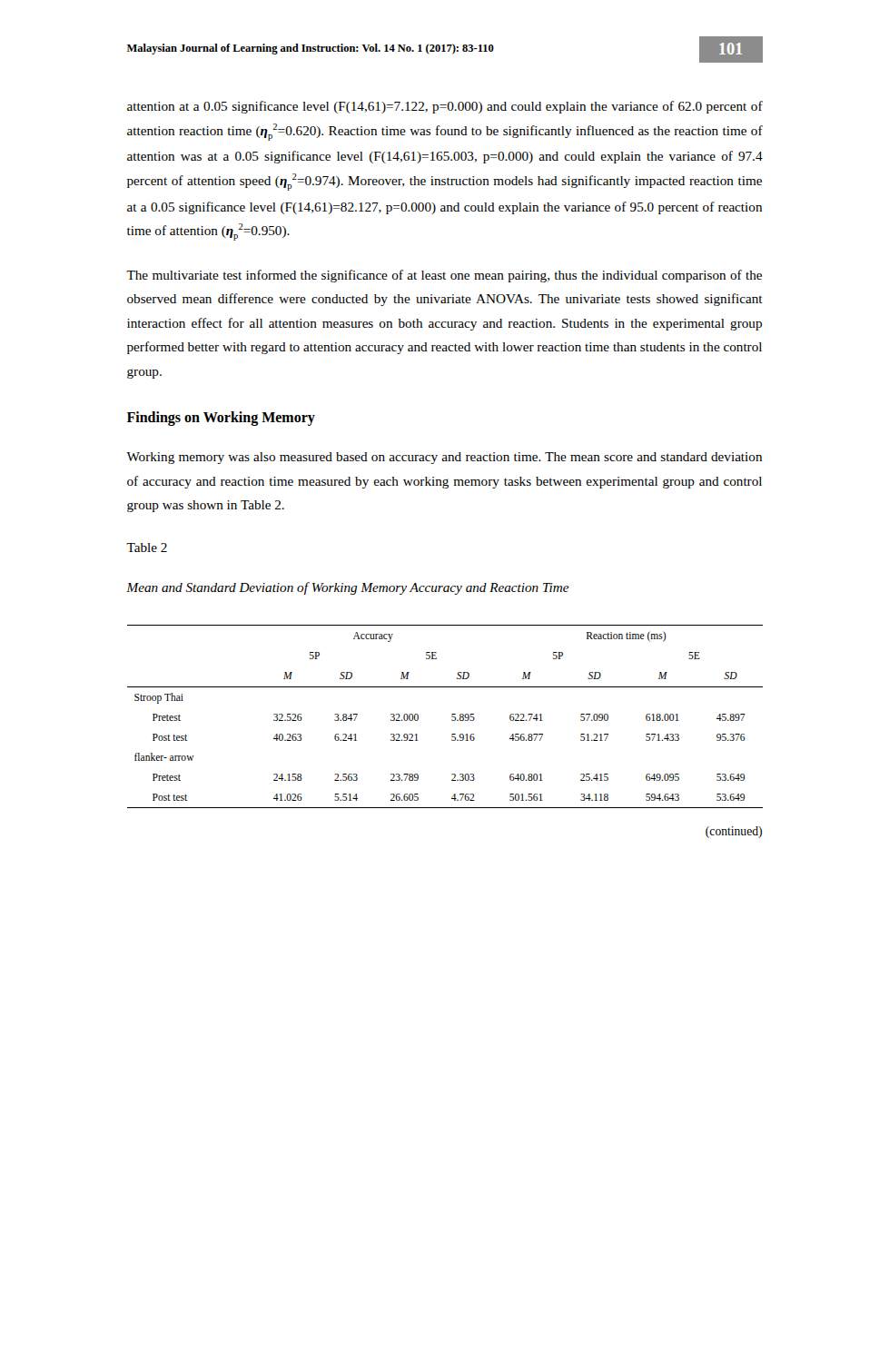Malaysian Journal of Learning and Instruction: Vol. 14 No. 1 (2017): 83-110
101
attention at a 0.05 significance level (F(14,61)=7.122, p=0.000) and could explain the variance of 62.0 percent of attention reaction time (ηp2=0.620). Reaction time was found to be significantly influenced as the reaction time of attention was at a 0.05 significance level (F(14,61)=165.003, p=0.000) and could explain the variance of 97.4 percent of attention speed (ηp2=0.974). Moreover, the instruction models had significantly impacted reaction time at a 0.05 significance level (F(14,61)=82.127, p=0.000) and could explain the variance of 95.0 percent of reaction time of attention (ηp2=0.950).
The multivariate test informed the significance of at least one mean pairing, thus the individual comparison of the observed mean difference were conducted by the univariate ANOVAs. The univariate tests showed significant interaction effect for all attention measures on both accuracy and reaction. Students in the experimental group performed better with regard to attention accuracy and reacted with lower reaction time than students in the control group.
Findings on Working Memory
Working memory was also measured based on accuracy and reaction time. The mean score and standard deviation of accuracy and reaction time measured by each working memory tasks between experimental group and control group was shown in Table 2.
Table 2
Mean and Standard Deviation of Working Memory Accuracy and Reaction Time
| | Accuracy | Reaction time (ms) |
| | 5P | 5E | 5P | 5E |
| | M | SD | M | SD | M | SD | M | SD |
| Stroop Thai | | | | | | | | |
| Pretest | 32.526 | 3.847 | 32.000 | 5.895 | 622.741 | 57.090 | 618.001 | 45.897 |
| Post test | 40.263 | 6.241 | 32.921 | 5.916 | 456.877 | 51.217 | 571.433 | 95.376 |
| flanker- arrow | | | | | | | | |
| Pretest | 24.158 | 2.563 | 23.789 | 2.303 | 640.801 | 25.415 | 649.095 | 53.649 |
| Post test | 41.026 | 5.514 | 26.605 | 4.762 | 501.561 | 34.118 | 594.643 | 53.649 |
(continued)